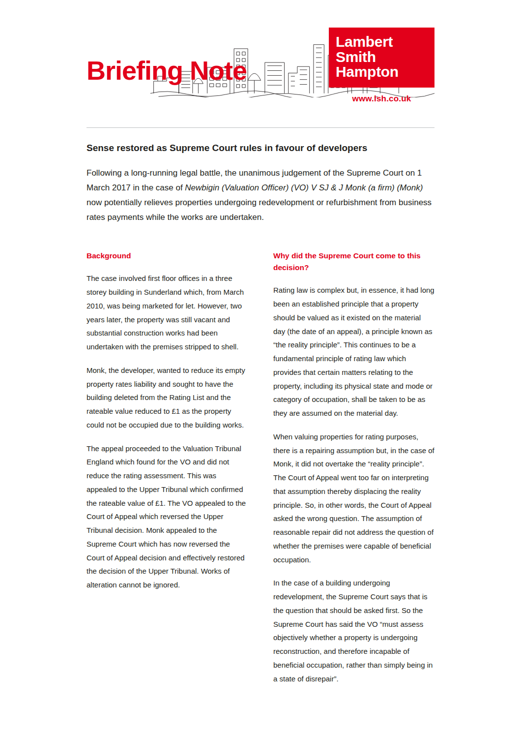Lambert Smith Hampton
www.lsh.co.uk
Briefing Note
Sense restored as Supreme Court rules in favour of developers
Following a long-running legal battle, the unanimous judgement of the Supreme Court on 1 March 2017 in the case of Newbigin (Valuation Officer) (VO) V SJ & J Monk (a firm) (Monk) now potentially relieves properties undergoing redevelopment or refurbishment from business rates payments while the works are undertaken.
Background
The case involved first floor offices in a three storey building in Sunderland which, from March 2010, was being marketed for let. However, two years later, the property was still vacant and substantial construction works had been undertaken with the premises stripped to shell.
Monk, the developer, wanted to reduce its empty property rates liability and sought to have the building deleted from the Rating List and the rateable value reduced to £1 as the property could not be occupied due to the building works.
The appeal proceeded to the Valuation Tribunal England which found for the VO and did not reduce the rating assessment. This was appealed to the Upper Tribunal which confirmed the rateable value of £1. The VO appealed to the Court of Appeal which reversed the Upper Tribunal decision. Monk appealed to the Supreme Court which has now reversed the Court of Appeal decision and effectively restored the decision of the Upper Tribunal. Works of alteration cannot be ignored.
Why did the Supreme Court come to this decision?
Rating law is complex but, in essence, it had long been an established principle that a property should be valued as it existed on the material day (the date of an appeal), a principle known as “the reality principle”. This continues to be a fundamental principle of rating law which provides that certain matters relating to the property, including its physical state and mode or category of occupation, shall be taken to be as they are assumed on the material day.
When valuing properties for rating purposes, there is a repairing assumption but, in the case of Monk, it did not overtake the “reality principle”. The Court of Appeal went too far on interpreting that assumption thereby displacing the reality principle. So, in other words, the Court of Appeal asked the wrong question. The assumption of reasonable repair did not address the question of whether the premises were capable of beneficial occupation.
In the case of a building undergoing redevelopment, the Supreme Court says that is the question that should be asked first. So the Supreme Court has said the VO “must assess objectively whether a property is undergoing reconstruction, and therefore incapable of beneficial occupation, rather than simply being in a state of disrepair”.